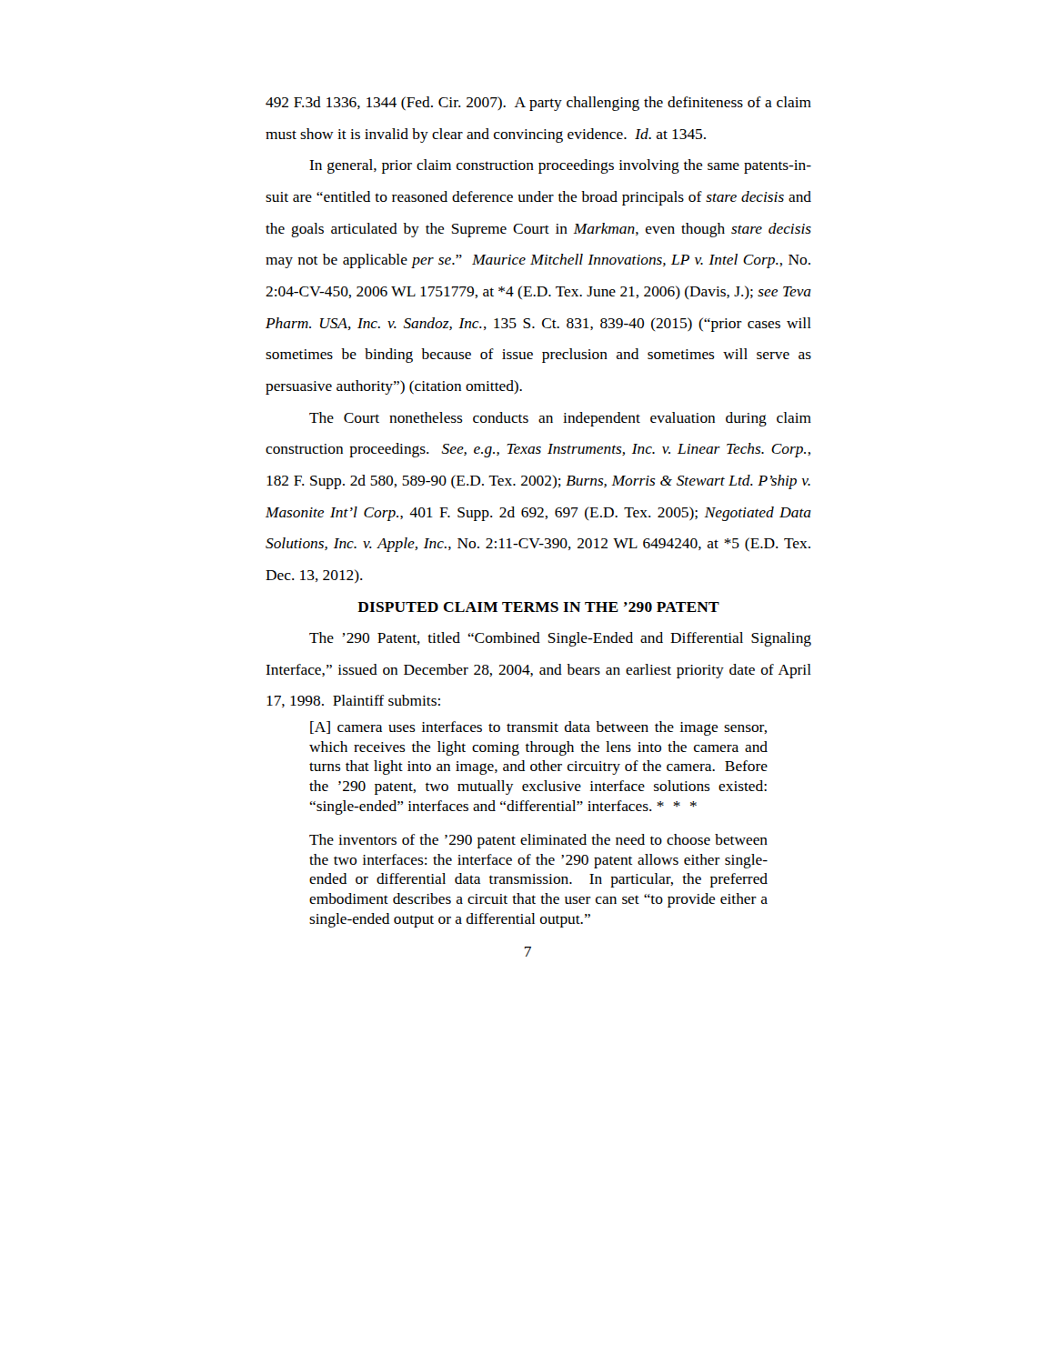492 F.3d 1336, 1344 (Fed. Cir. 2007). A party challenging the definiteness of a claim must show it is invalid by clear and convincing evidence. Id. at 1345.
In general, prior claim construction proceedings involving the same patents-in-suit are “entitled to reasoned deference under the broad principals of stare decisis and the goals articulated by the Supreme Court in Markman, even though stare decisis may not be applicable per se.” Maurice Mitchell Innovations, LP v. Intel Corp., No. 2:04-CV-450, 2006 WL 1751779, at *4 (E.D. Tex. June 21, 2006) (Davis, J.); see Teva Pharm. USA, Inc. v. Sandoz, Inc., 135 S. Ct. 831, 839-40 (2015) (“prior cases will sometimes be binding because of issue preclusion and sometimes will serve as persuasive authority”) (citation omitted).
The Court nonetheless conducts an independent evaluation during claim construction proceedings. See, e.g., Texas Instruments, Inc. v. Linear Techs. Corp., 182 F. Supp. 2d 580, 589-90 (E.D. Tex. 2002); Burns, Morris & Stewart Ltd. P’ship v. Masonite Int’l Corp., 401 F. Supp. 2d 692, 697 (E.D. Tex. 2005); Negotiated Data Solutions, Inc. v. Apple, Inc., No. 2:11-CV-390, 2012 WL 6494240, at *5 (E.D. Tex. Dec. 13, 2012).
DISPUTED CLAIM TERMS IN THE ’290 PATENT
The ’290 Patent, titled “Combined Single-Ended and Differential Signaling Interface,” issued on December 28, 2004, and bears an earliest priority date of April 17, 1998. Plaintiff submits:
[A] camera uses interfaces to transmit data between the image sensor, which receives the light coming through the lens into the camera and turns that light into an image, and other circuitry of the camera. Before the ’290 patent, two mutually exclusive interface solutions existed: “single-ended” interfaces and “differential” interfaces. * * *
The inventors of the ’290 patent eliminated the need to choose between the two interfaces: the interface of the ’290 patent allows either single-ended or differential data transmission. In particular, the preferred embodiment describes a circuit that the user can set “to provide either a single-ended output or a differential output.”
7